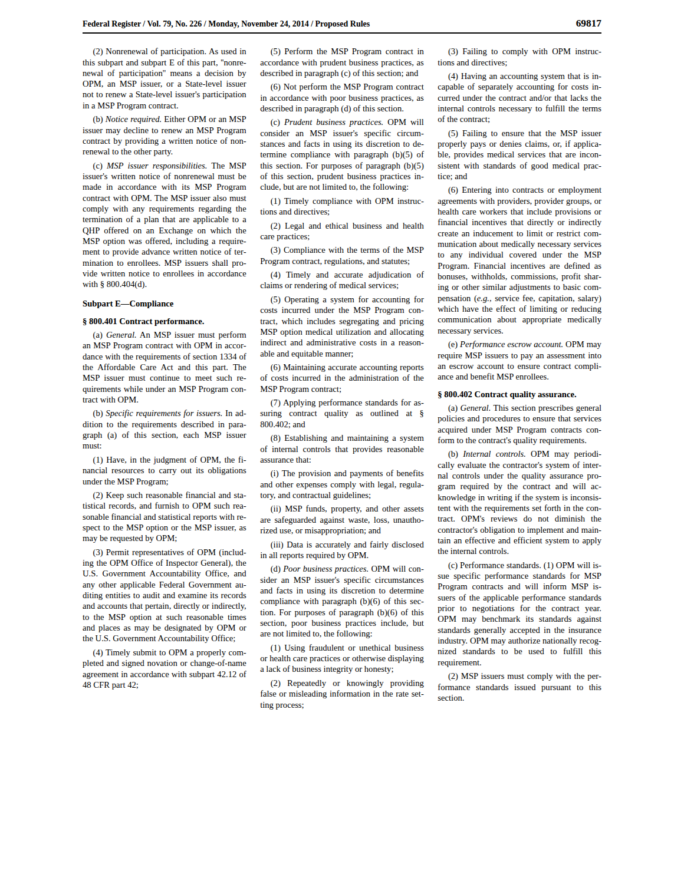Federal Register / Vol. 79, No. 226 / Monday, November 24, 2014 / Proposed Rules
69817
(2) Nonrenewal of participation. As used in this subpart and subpart E of this part, ''nonrenewal of participation'' means a decision by OPM, an MSP issuer, or a State-level issuer not to renew a State-level issuer's participation in a MSP Program contract.
(b) Notice required. Either OPM or an MSP issuer may decline to renew an MSP Program contract by providing a written notice of nonrenewal to the other party.
(c) MSP issuer responsibilities. The MSP issuer's written notice of nonrenewal must be made in accordance with its MSP Program contract with OPM. The MSP issuer also must comply with any requirements regarding the termination of a plan that are applicable to a QHP offered on an Exchange on which the MSP option was offered, including a requirement to provide advance written notice of termination to enrollees. MSP issuers shall provide written notice to enrollees in accordance with § 800.404(d).
Subpart E—Compliance
§ 800.401 Contract performance.
(a) General. An MSP issuer must perform an MSP Program contract with OPM in accordance with the requirements of section 1334 of the Affordable Care Act and this part. The MSP issuer must continue to meet such requirements while under an MSP Program contract with OPM.
(b) Specific requirements for issuers. In addition to the requirements described in paragraph (a) of this section, each MSP issuer must:
(1) Have, in the judgment of OPM, the financial resources to carry out its obligations under the MSP Program;
(2) Keep such reasonable financial and statistical records, and furnish to OPM such reasonable financial and statistical reports with respect to the MSP option or the MSP issuer, as may be requested by OPM;
(3) Permit representatives of OPM (including the OPM Office of Inspector General), the U.S. Government Accountability Office, and any other applicable Federal Government auditing entities to audit and examine its records and accounts that pertain, directly or indirectly, to the MSP option at such reasonable times and places as may be designated by OPM or the U.S. Government Accountability Office;
(4) Timely submit to OPM a properly completed and signed novation or change-of-name agreement in accordance with subpart 42.12 of 48 CFR part 42;
(5) Perform the MSP Program contract in accordance with prudent business practices, as described in paragraph (c) of this section; and
(6) Not perform the MSP Program contract in accordance with poor business practices, as described in paragraph (d) of this section.
(c) Prudent business practices. OPM will consider an MSP issuer's specific circumstances and facts in using its discretion to determine compliance with paragraph (b)(5) of this section. For purposes of paragraph (b)(5) of this section, prudent business practices include, but are not limited to, the following:
(1) Timely compliance with OPM instructions and directives;
(2) Legal and ethical business and health care practices;
(3) Compliance with the terms of the MSP Program contract, regulations, and statutes;
(4) Timely and accurate adjudication of claims or rendering of medical services;
(5) Operating a system for accounting for costs incurred under the MSP Program contract, which includes segregating and pricing MSP option medical utilization and allocating indirect and administrative costs in a reasonable and equitable manner;
(6) Maintaining accurate accounting reports of costs incurred in the administration of the MSP Program contract;
(7) Applying performance standards for assuring contract quality as outlined at § 800.402; and
(8) Establishing and maintaining a system of internal controls that provides reasonable assurance that:
(i) The provision and payments of benefits and other expenses comply with legal, regulatory, and contractual guidelines;
(ii) MSP funds, property, and other assets are safeguarded against waste, loss, unauthorized use, or misappropriation; and
(iii) Data is accurately and fairly disclosed in all reports required by OPM.
(d) Poor business practices. OPM will consider an MSP issuer's specific circumstances and facts in using its discretion to determine compliance with paragraph (b)(6) of this section. For purposes of paragraph (b)(6) of this section, poor business practices include, but are not limited to, the following:
(1) Using fraudulent or unethical business or health care practices or otherwise displaying a lack of business integrity or honesty;
(2) Repeatedly or knowingly providing false or misleading information in the rate setting process;
(3) Failing to comply with OPM instructions and directives;
(4) Having an accounting system that is incapable of separately accounting for costs incurred under the contract and/or that lacks the internal controls necessary to fulfill the terms of the contract;
(5) Failing to ensure that the MSP issuer properly pays or denies claims, or, if applicable, provides medical services that are inconsistent with standards of good medical practice; and
(6) Entering into contracts or employment agreements with providers, provider groups, or health care workers that include provisions or financial incentives that directly or indirectly create an inducement to limit or restrict communication about medically necessary services to any individual covered under the MSP Program. Financial incentives are defined as bonuses, withholds, commissions, profit sharing or other similar adjustments to basic compensation (e.g., service fee, capitation, salary) which have the effect of limiting or reducing communication about appropriate medically necessary services.
(e) Performance escrow account. OPM may require MSP issuers to pay an assessment into an escrow account to ensure contract compliance and benefit MSP enrollees.
§ 800.402 Contract quality assurance.
(a) General. This section prescribes general policies and procedures to ensure that services acquired under MSP Program contracts conform to the contract's quality requirements.
(b) Internal controls. OPM may periodically evaluate the contractor's system of internal controls under the quality assurance program required by the contract and will acknowledge in writing if the system is inconsistent with the requirements set forth in the contract. OPM's reviews do not diminish the contractor's obligation to implement and maintain an effective and efficient system to apply the internal controls.
(c) Performance standards. (1) OPM will issue specific performance standards for MSP Program contracts and will inform MSP issuers of the applicable performance standards prior to negotiations for the contract year. OPM may benchmark its standards against standards generally accepted in the insurance industry. OPM may authorize nationally recognized standards to be used to fulfill this requirement.
(2) MSP issuers must comply with the performance standards issued pursuant to this section.